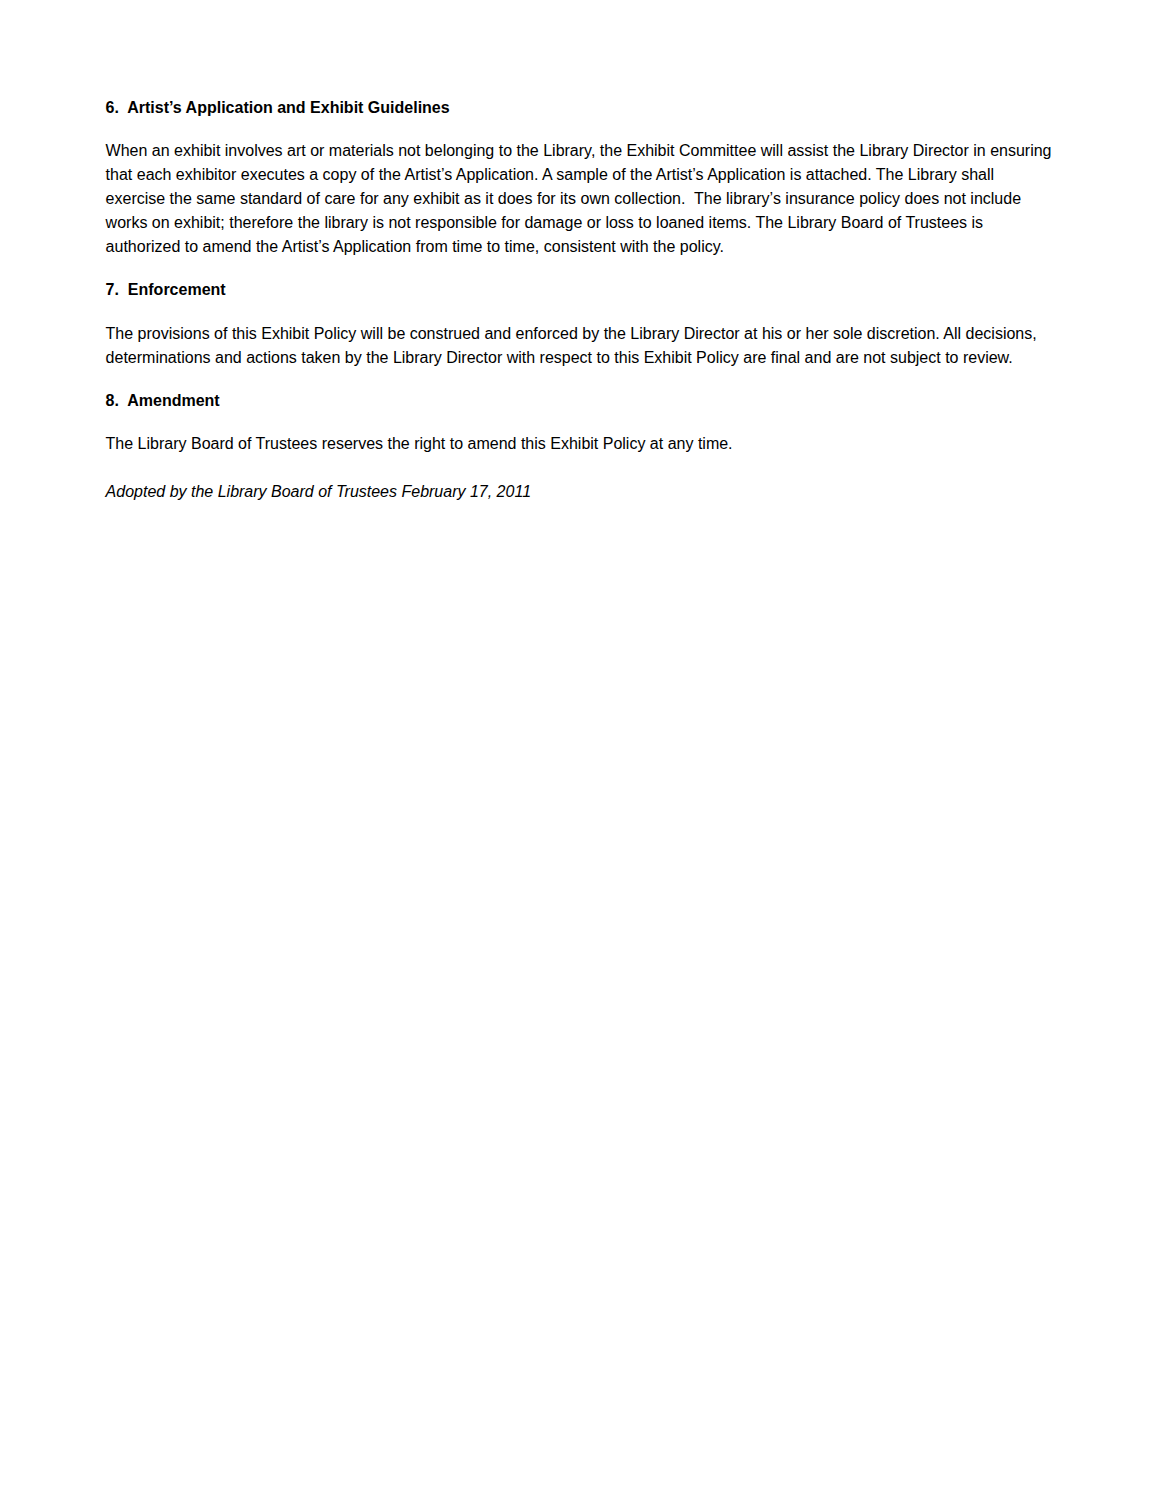6. Artist’s Application and Exhibit Guidelines
When an exhibit involves art or materials not belonging to the Library, the Exhibit Committee will assist the Library Director in ensuring that each exhibitor executes a copy of the Artist’s Application. A sample of the Artist’s Application is attached. The Library shall exercise the same standard of care for any exhibit as it does for its own collection. The library’s insurance policy does not include works on exhibit; therefore the library is not responsible for damage or loss to loaned items. The Library Board of Trustees is authorized to amend the Artist’s Application from time to time, consistent with the policy.
7. Enforcement
The provisions of this Exhibit Policy will be construed and enforced by the Library Director at his or her sole discretion. All decisions, determinations and actions taken by the Library Director with respect to this Exhibit Policy are final and are not subject to review.
8. Amendment
The Library Board of Trustees reserves the right to amend this Exhibit Policy at any time.
Adopted by the Library Board of Trustees February 17, 2011